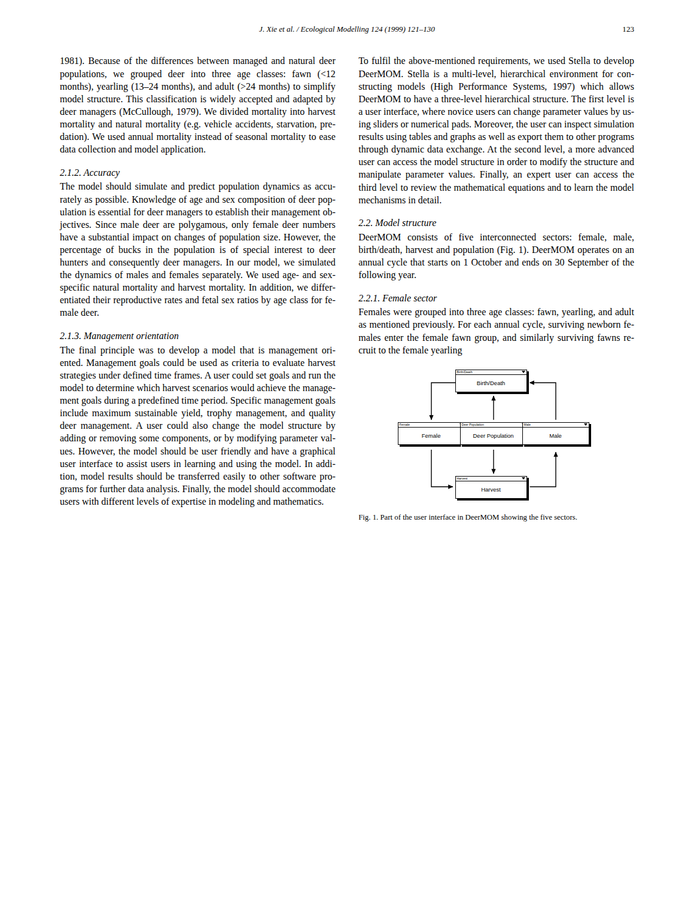J. Xie et al. / Ecological Modelling 124 (1999) 121–130 123
1981). Because of the differences between managed and natural deer populations, we grouped deer into three age classes: fawn (<12 months), yearling (13–24 months), and adult (>24 months) to simplify model structure. This classification is widely accepted and adapted by deer managers (McCullough, 1979). We divided mortality into harvest mortality and natural mortality (e.g. vehicle accidents, starvation, predation). We used annual mortality instead of seasonal mortality to ease data collection and model application.
2.1.2. Accuracy
The model should simulate and predict population dynamics as accurately as possible. Knowledge of age and sex composition of deer population is essential for deer managers to establish their management objectives. Since male deer are polygamous, only female deer numbers have a substantial impact on changes of population size. However, the percentage of bucks in the population is of special interest to deer hunters and consequently deer managers. In our model, we simulated the dynamics of males and females separately. We used age- and sex-specific natural mortality and harvest mortality. In addition, we differentiated their reproductive rates and fetal sex ratios by age class for female deer.
2.1.3. Management orientation
The final principle was to develop a model that is management oriented. Management goals could be used as criteria to evaluate harvest strategies under defined time frames. A user could set goals and run the model to determine which harvest scenarios would achieve the management goals during a predefined time period. Specific management goals include maximum sustainable yield, trophy management, and quality deer management. A user could also change the model structure by adding or removing some components, or by modifying parameter values. However, the model should be user friendly and have a graphical user interface to assist users in learning and using the model. In addition, model results should be transferred easily to other software programs for further data analysis. Finally, the model should accommodate users with different levels of expertise in modeling and mathematics.
To fulfil the above-mentioned requirements, we used Stella to develop DeerMOM. Stella is a multi-level, hierarchical environment for constructing models (High Performance Systems, 1997) which allows DeerMOM to have a three-level hierarchical structure. The first level is a user interface, where novice users can change parameter values by using sliders or numerical pads. Moreover, the user can inspect simulation results using tables and graphs as well as export them to other programs through dynamic data exchange. At the second level, a more advanced user can access the model structure in order to modify the structure and manipulate parameter values. Finally, an expert user can access the third level to review the mathematical equations and to learn the model mechanisms in detail.
2.2. Model structure
DeerMOM consists of five interconnected sectors: female, male, birth/death, harvest and population (Fig. 1). DeerMOM operates on an annual cycle that starts on 1 October and ends on 30 September of the following year.
2.2.1. Female sector
Females were grouped into three age classes: fawn, yearling, and adult as mentioned previously. For each annual cycle, surviving newborn females enter the female fawn group, and similarly surviving fawns recruit to the female yearling
Birth/Death
Birth/Death
Female
Female
Deer Population
Deer Population
Male
Male
Harvest
Harvest
Fig. 1. Part of the user interface in DeerMOM showing the five sectors.